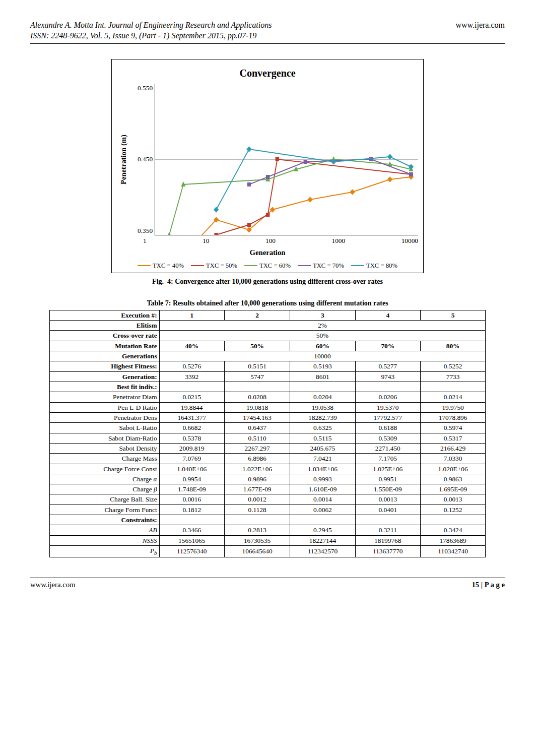Alexandre A. Motta Int. Journal of Engineering Research and Applications
ISSN: 2248-9622, Vol. 5, Issue 9, (Part - 1) September 2015, pp.07-19
www.ijera.com
Convergence
Penetration (m)
0.550
0.450
0.350
1 10 100 1000 10000
Generation
TXC = 40%
TXC = 50%
TXC = 60%
TXC = 70%
TXC = 80%
Fig. 4: Convergence after 10,000 generations using different cross-over rates
Table 7: Results obtained after 10,000 generations using different mutation rates
| Execution #: | 1 | 2 | 3 | 4 | 5 |
| --- | --- | --- | --- | --- | --- |
| Elitism | 2% |
| Cross-over rate | 50% |
| Mutation Rate | 40% | 50% | 60% | 70% | 80% |
| Generations | 10000 |
| Highest Fitness: | 0.5276 | 0.5151 | 0.5193 | 0.5277 | 0.5252 |
| Generation: | 3392 | 5747 | 8601 | 9743 | 7733 |
| Best fit indiv.: | | | | | |
| Penetrator Diam | 0.0215 | 0.0208 | 0.0204 | 0.0206 | 0.0214 |
| Pen L-D Ratio | 19.8844 | 19.0818 | 19.0538 | 19.5370 | 19.9750 |
| Penetrator Dens | 16431.377 | 17454.163 | 18282.739 | 17792.577 | 17078.896 |
| Sabot L-Ratio | 0.6682 | 0.6437 | 0.6325 | 0.6188 | 0.5974 |
| Sabot Diam-Ratio | 0.5378 | 0.5110 | 0.5115 | 0.5309 | 0.5317 |
| Sabot Density | 2009.819 | 2267.297 | 2405.675 | 2271.450 | 2166.429 |
| Charge Mass | 7.0769 | 6.8986 | 7.0421 | 7.1705 | 7.0330 |
| Charge Force Const | 1.040E+06 | 1.022E+06 | 1.034E+06 | 1.025E+06 | 1.020E+06 |
| Charge α | 0.9954 | 0.9896 | 0.9993 | 0.9951 | 0.9863 |
| Charge β | 1.748E-09 | 1.677E-09 | 1.610E-09 | 1.550E-09 | 1.695E-09 |
| Charge Ball. Size | 0.0016 | 0.0012 | 0.0014 | 0.0013 | 0.0013 |
| Charge Form Funct | 0.1812 | 0.1128 | 0.0062 | 0.0401 | 0.1252 |
| Constraints: | | | | | |
| AB | 0.3466 | 0.2813 | 0.2945 | 0.3211 | 0.3424 |
| NSSS | 15651065 | 16730535 | 18227144 | 18199768 | 17863689 |
| P b | 112576340 | 106645640 | 112342570 | 113637770 | 110342740 |
www.ijera.com
15 | P a g e